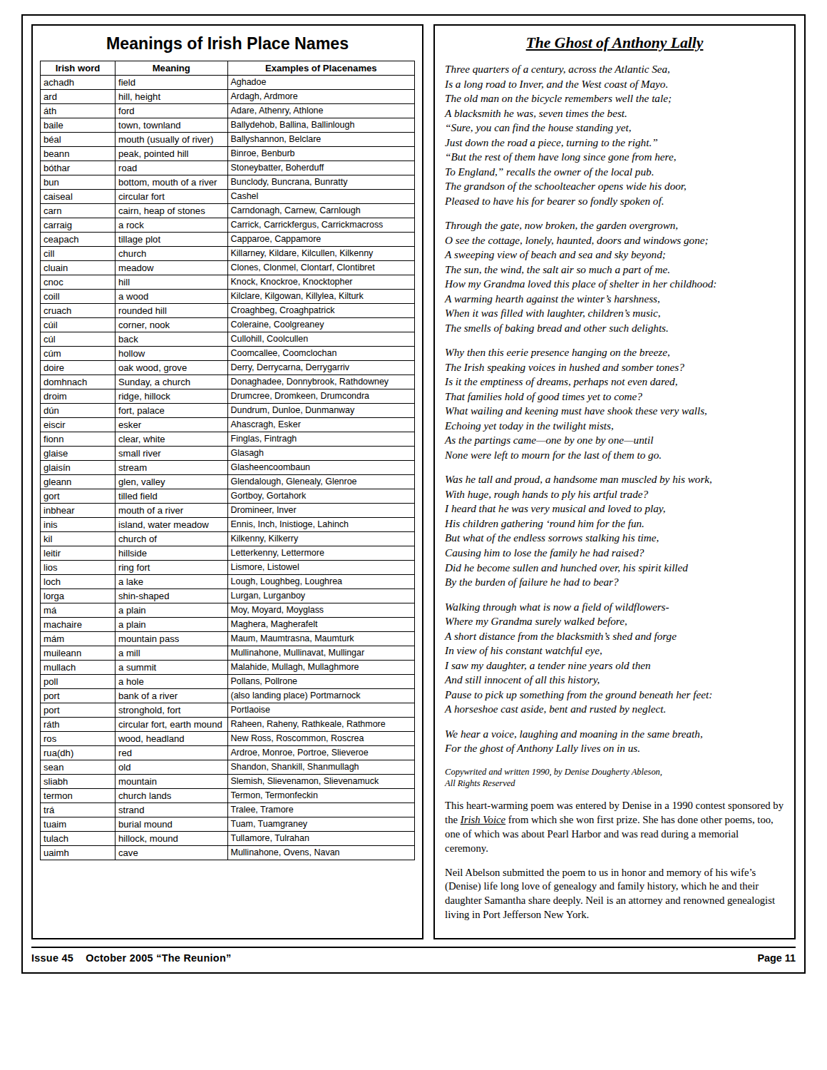Meanings of Irish Place Names
| Irish word | Meaning | Examples of Placenames |
| --- | --- | --- |
| achadh | field | Aghadoe |
| ard | hill, height | Ardagh, Ardmore |
| áth | ford | Adare, Athenry, Athlone |
| baile | town, townland | Ballydehob, Ballina, Ballinlough |
| béal | mouth (usually of river) | Ballyshannon, Belclare |
| beann | peak, pointed hill | Binroe, Benburb |
| bóthar | road | Stoneybatter, Boherduff |
| bun | bottom, mouth of a river | Bunclody, Buncrana, Bunratty |
| caiseal | circular fort | Cashel |
| carn | cairn, heap of stones | Carndonagh, Carnew, Carnlough |
| carraig | a rock | Carrick, Carrickfergus, Carrickmacross |
| ceapach | tillage plot | Capparoe, Cappamore |
| cill | church | Killarney, Kildare, Kilcullen, Kilkenny |
| cluain | meadow | Clones, Clonmel, Clontarf, Clontibret |
| cnoc | hill | Knock, Knockroe, Knocktopher |
| coill | a wood | Kilclare, Kilgowan, Killylea, Kilturk |
| cruach | rounded hill | Croaghbeg, Croaghpatrick |
| cúil | corner, nook | Coleraine, Coolgreaney |
| cúl | back | Cullohill, Coolcullen |
| cúm | hollow | Coomcallee, Coomclochan |
| doire | oak wood, grove | Derry, Derrycarna, Derrygarriv |
| domhnach | Sunday, a church | Donaghadee, Donnybrook, Rathdowney |
| droim | ridge, hillock | Drumcree, Dromkeen, Drumcondra |
| dún | fort, palace | Dundrum, Dunloe, Dunmanway |
| eiscir | esker | Ahascragh, Esker |
| fionn | clear, white | Finglas, Fintragh |
| glaise | small river | Glasagh |
| glaisín | stream | Glasheencoombaun |
| gleann | glen, valley | Glendalough, Glenealy, Glenroe |
| gort | tilled field | Gortboy, Gortahork |
| inbhear | mouth of a river | Dromineer, Inver |
| inis | island, water meadow | Ennis, Inch, Inistioge, Lahinch |
| kil | church of | Kilkenny, Kilkerry |
| leitir | hillside | Letterkenny, Lettermore |
| lios | ring fort | Lismore, Listowel |
| loch | a lake | Lough, Loughbeg, Loughrea |
| lorga | shin-shaped | Lurgan, Lurganboy |
| má | a plain | Moy, Moyard, Moyglass |
| machaire | a plain | Maghera, Magherafelt |
| mám | mountain pass | Maum, Maumtrasna, Maumturk |
| muileann | a mill | Mullinahone, Mullinavat, Mullingar |
| mullach | a summit | Malahide, Mullagh, Mullaghmore |
| poll | a hole | Pollans, Pollrone |
| port | bank of a river | (also landing place) Portmarnock |
| port | stronghold, fort | Portlaoise |
| ráth | circular fort, earth mound | Raheen, Raheny, Rathkeale, Rathmore |
| ros | wood, headland | New Ross, Roscommon, Roscrea |
| rua(dh) | red | Ardroe, Monroe, Portroe, Slieveroe |
| sean | old | Shandon, Shankill, Shanmullagh |
| sliabh | mountain | Slemish, Slievenamon, Slievenamuck |
| termon | church lands | Termon, Termonfeckin |
| trá | strand | Tralee, Tramore |
| tuaim | burial mound | Tuam, Tuamgraney |
| tulach | hillock, mound | Tullamore, Tulrahan |
| uaimh | cave | Mullinahone, Ovens, Navan |
The Ghost of Anthony Lally
Three quarters of a century, across the Atlantic Sea,
Is a long road to Inver, and the West coast of Mayo.
The old man on the bicycle remembers well the tale;
A blacksmith he was, seven times the best.
“Sure, you can find the house standing yet,
Just down the road a piece, turning to the right.”
“But the rest of them have long since gone from here,
To England,” recalls the owner of the local pub.
The grandson of the schoolteacher opens wide his door,
Pleased to have his for bearer so fondly spoken of.
Through the gate, now broken, the garden overgrown,
O see the cottage, lonely, haunted, doors and windows gone;
A sweeping view of beach and sea and sky beyond;
The sun, the wind, the salt air so much a part of me.
How my Grandma loved this place of shelter in her childhood:
A warming hearth against the winter’s harshness,
When it was filled with laughter, children’s music,
The smells of baking bread and other such delights.
Why then this eerie presence hanging on the breeze,
The Irish speaking voices in hushed and somber tones?
Is it the emptiness of dreams, perhaps not even dared,
That families hold of good times yet to come?
What wailing and keening must have shook these very walls,
Echoing yet today in the twilight mists,
As the partings came—one by one by one—until
None were left to mourn for the last of them to go.
Was he tall and proud, a handsome man muscled by his work,
With huge, rough hands to ply his artful trade?
I heard that he was very musical and loved to play,
His children gathering ‘round him for the fun.
But what of the endless sorrows stalking his time,
Causing him to lose the family he had raised?
Did he become sullen and hunched over, his spirit killed
By the burden of failure he had to bear?
Walking through what is now a field of wildflowers-
Where my Grandma surely walked before,
A short distance from the blacksmith’s shed and forge
In view of his constant watchful eye,
I saw my daughter, a tender nine years old then
And still innocent of all this history,
Pause to pick up something from the ground beneath her feet:
A horseshoe cast aside, bent and rusted by neglect.
We hear a voice, laughing and moaning in the same breath,
For the ghost of Anthony Lally lives on in us.
Copywrited and written 1990, by Denise Dougherty Ableson,
All Rights Reserved
This heart-warming poem was entered by Denise in a 1990 contest sponsored by the Irish Voice from which she won first prize. She has done other poems, too, one of which was about Pearl Harbor and was read during a memorial ceremony.
Neil Abelson submitted the poem to us in honor and memory of his wife’s (Denise) life long love of genealogy and family history, which he and their daughter Samantha share deeply. Neil is an attorney and renowned genealogist living in Port Jefferson New York.
Issue 45 October 2005 “The Reunion”
Page 11